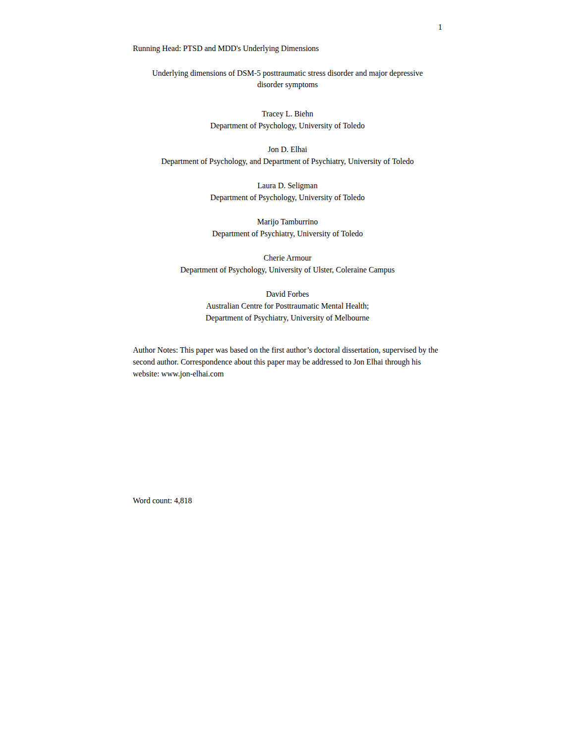1
Running Head: PTSD and MDD's Underlying Dimensions
Underlying dimensions of DSM-5 posttraumatic stress disorder and major depressive
disorder symptoms
Tracey L. Biehn
Department of Psychology, University of Toledo
Jon D. Elhai
Department of Psychology, and Department of Psychiatry, University of Toledo
Laura D. Seligman
Department of Psychology, University of Toledo
Marijo Tamburrino
Department of Psychiatry, University of Toledo
Cherie Armour
Department of Psychology, University of Ulster, Coleraine Campus
David Forbes
Australian Centre for Posttraumatic Mental Health;
Department of Psychiatry, University of Melbourne
Author Notes: This paper was based on the first author’s doctoral dissertation, supervised by the second author. Correspondence about this paper may be addressed to Jon Elhai through his website: www.jon-elhai.com
Word count: 4,818